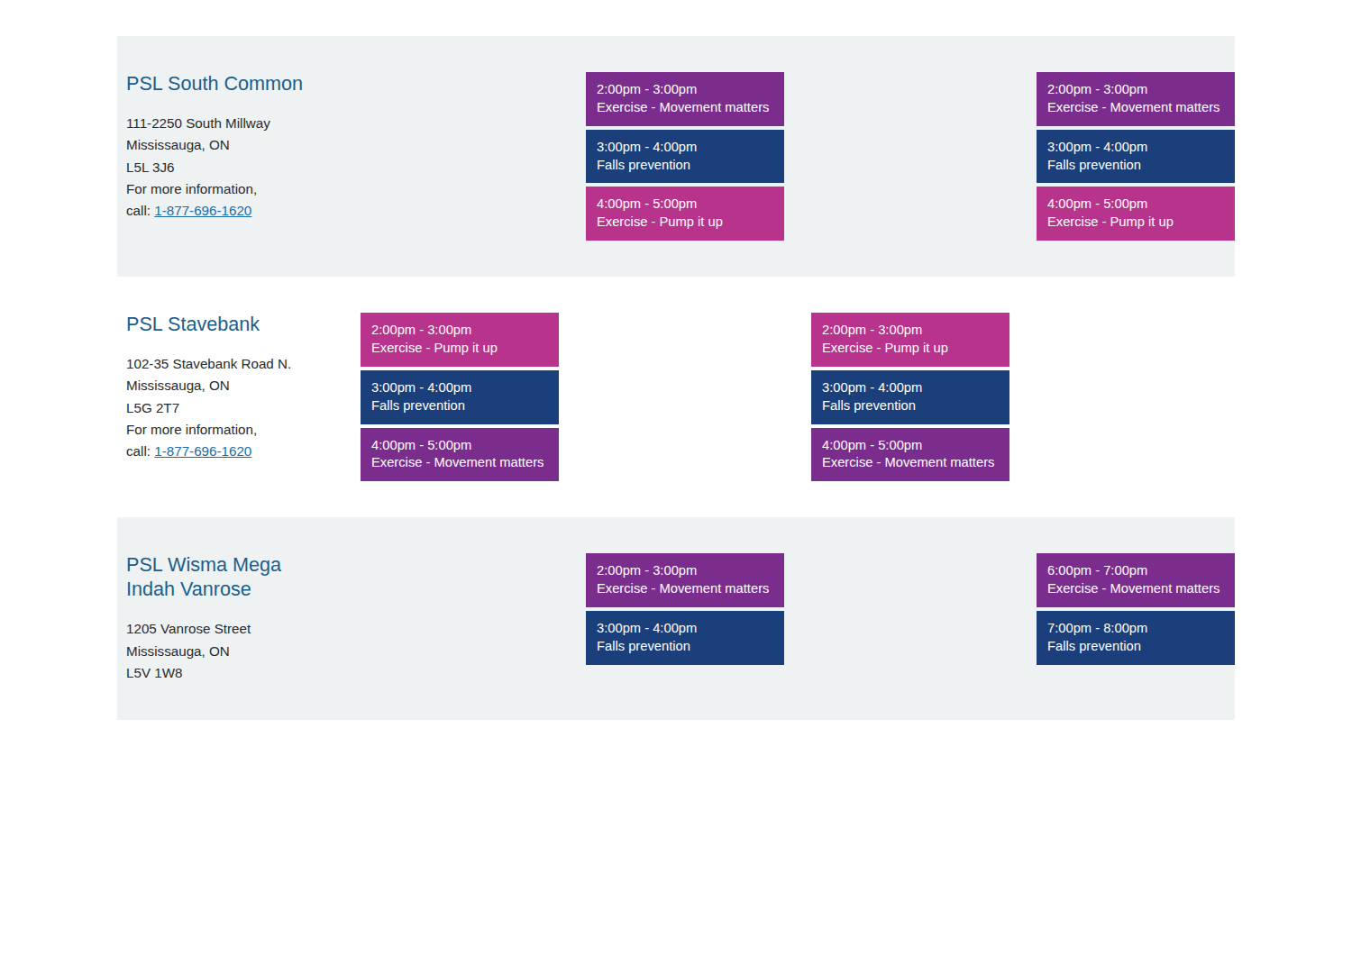PSL South Common
111-2250 South Millway
Mississauga, ON
L5L 3J6
For more information,
call: 1-877-696-1620
2:00pm - 3:00pm Exercise - Movement matters
3:00pm - 4:00pm Falls prevention
4:00pm - 5:00pm Exercise - Pump it up
2:00pm - 3:00pm Exercise - Movement matters
3:00pm - 4:00pm Falls prevention
4:00pm - 5:00pm Exercise - Pump it up
PSL Stavebank
102-35 Stavebank Road N.
Mississauga, ON
L5G 2T7
For more information,
call: 1-877-696-1620
2:00pm - 3:00pm Exercise - Pump it up
3:00pm - 4:00pm Falls prevention
4:00pm - 5:00pm Exercise - Movement matters
2:00pm - 3:00pm Exercise - Pump it up
3:00pm - 4:00pm Falls prevention
4:00pm - 5:00pm Exercise - Movement matters
PSL Wisma Mega Indah Vanrose
1205 Vanrose Street
Mississauga, ON
L5V 1W8
2:00pm - 3:00pm Exercise - Movement matters
3:00pm - 4:00pm Falls prevention
6:00pm - 7:00pm Exercise - Movement matters
7:00pm - 8:00pm Falls prevention